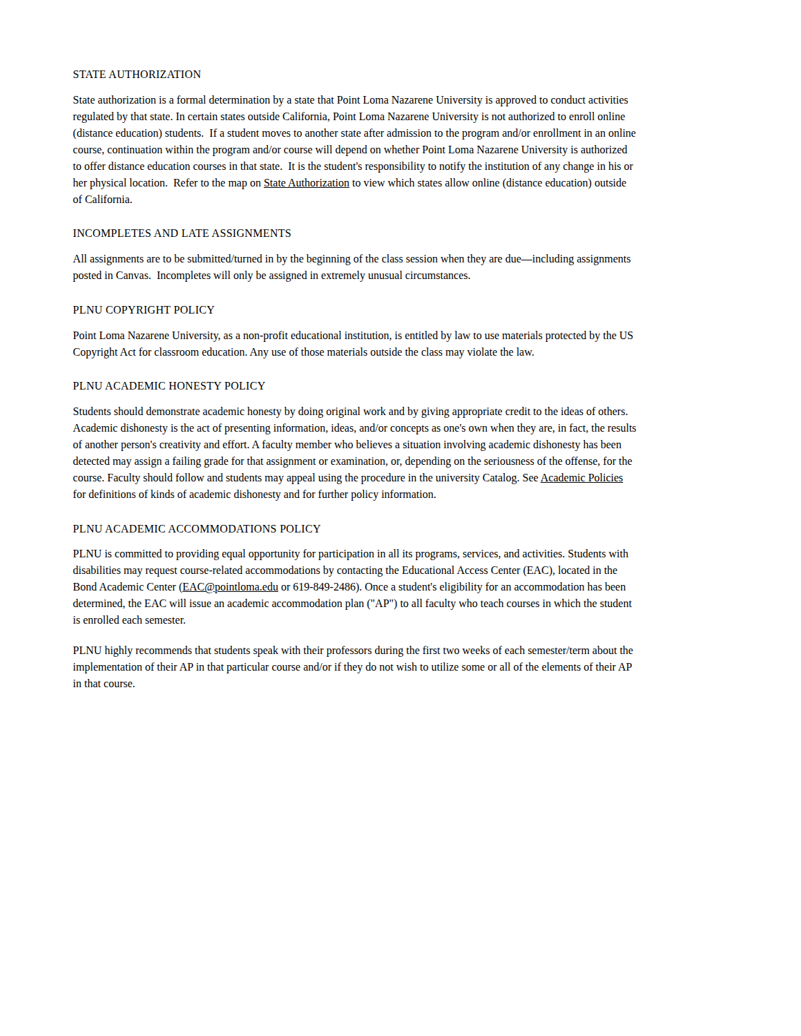State Authorization
State authorization is a formal determination by a state that Point Loma Nazarene University is approved to conduct activities regulated by that state. In certain states outside California, Point Loma Nazarene University is not authorized to enroll online (distance education) students. If a student moves to another state after admission to the program and/or enrollment in an online course, continuation within the program and/or course will depend on whether Point Loma Nazarene University is authorized to offer distance education courses in that state. It is the student's responsibility to notify the institution of any change in his or her physical location. Refer to the map on State Authorization to view which states allow online (distance education) outside of California.
Incompletes and Late Assignments
All assignments are to be submitted/turned in by the beginning of the class session when they are due—including assignments posted in Canvas. Incompletes will only be assigned in extremely unusual circumstances.
PLNU Copyright Policy
Point Loma Nazarene University, as a non-profit educational institution, is entitled by law to use materials protected by the US Copyright Act for classroom education. Any use of those materials outside the class may violate the law.
PLNU Academic Honesty Policy
Students should demonstrate academic honesty by doing original work and by giving appropriate credit to the ideas of others. Academic dishonesty is the act of presenting information, ideas, and/or concepts as one's own when they are, in fact, the results of another person's creativity and effort. A faculty member who believes a situation involving academic dishonesty has been detected may assign a failing grade for that assignment or examination, or, depending on the seriousness of the offense, for the course. Faculty should follow and students may appeal using the procedure in the university Catalog. See Academic Policies for definitions of kinds of academic dishonesty and for further policy information.
PLNU Academic Accommodations Policy
PLNU is committed to providing equal opportunity for participation in all its programs, services, and activities. Students with disabilities may request course-related accommodations by contacting the Educational Access Center (EAC), located in the Bond Academic Center (EAC@pointloma.edu or 619-849-2486). Once a student's eligibility for an accommodation has been determined, the EAC will issue an academic accommodation plan ("AP") to all faculty who teach courses in which the student is enrolled each semester.
PLNU highly recommends that students speak with their professors during the first two weeks of each semester/term about the implementation of their AP in that particular course and/or if they do not wish to utilize some or all of the elements of their AP in that course.